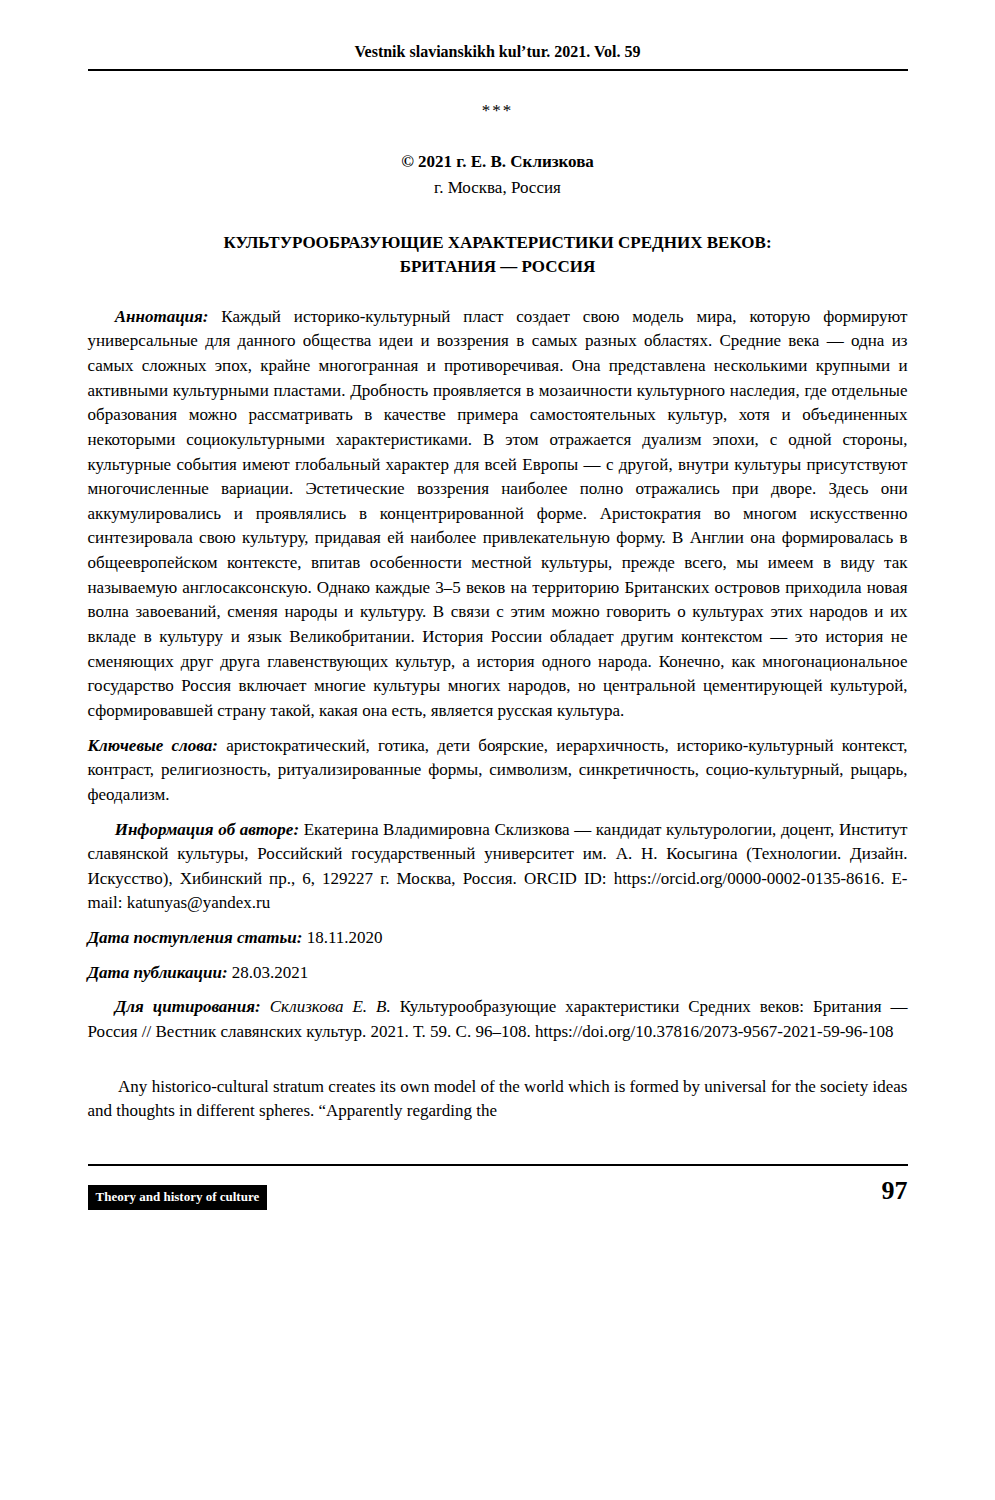Vestnik slavianskikh kul’tur. 2021. Vol. 59
***
© 2021 г. Е. В. Склизкова
г. Москва, Россия
Культурообразующие характеристики Средних веков:
Британия — Россия
Аннотация: Каждый историко-культурный пласт создает свою модель мира, которую формируют универсальные для данного общества идеи и воззрения в самых разных областях. Средние века — одна из самых сложных эпох, крайне многогранная и противоречивая. Она представлена несколькими крупными и активными культурными пластами. Дробность проявляется в мозаичности культурного наследия, где отдельные образования можно рассматривать в качестве примера самостоятельных культур, хотя и объединенных некоторыми социокультурными характеристиками. В этом отражается дуализм эпохи, с одной стороны, культурные события имеют глобальный характер для всей Европы — с другой, внутри культуры присутствуют многочисленные вариации. Эстетические воззрения наиболее полно отражались при дворе. Здесь они аккумулировались и проявлялись в концентрированной форме. Аристократия во многом искусственно синтезировала свою культуру, придавая ей наиболее привлекательную форму. В Англии она формировалась в общеевропейском контексте, впитав особенности местной культуры, прежде всего, мы имеем в виду так называемую англосаксонскую. Однако каждые 3–5 веков на территорию Британских островов приходила новая волна завоеваний, сменяя народы и культуру. В связи с этим можно говорить о культурах этих народов и их вкладе в культуру и язык Великобритании. История России обладает другим контекстом — это история не сменяющих друг друга главенствующих культур, а история одного народа. Конечно, как многонациональное государство Россия включает многие культуры многих народов, но центральной цементирующей культурой, сформировавшей страну такой, какая она есть, является русская культура.
Ключевые слова: аристократический, готика, дети боярские, иерархичность, историко-культурный контекст, контраст, религиозность, ритуализированные формы, символизм, синкретичность, социо-культурный, рыцарь, феодализм.
Информация об авторе: Екатерина Владимировна Склизкова — кандидат культурологии, доцент, Институт славянской культуры, Российский государственный университет им. А. Н. Косыгина (Технологии. Дизайн. Искусство), Хибинский пр., 6, 129227 г. Москва, Россия. ORCID ID: https://orcid.org/0000-0002-0135-8616. E-mail: katunyas@yandex.ru
Дата поступления статьи: 18.11.2020
Дата публикации: 28.03.2021
Для цитирования: Склизкова Е. В. Культурообразующие характеристики Средних веков: Британия — Россия // Вестник славянских культур. 2021. Т. 59. С. 96–108. https://doi.org/10.37816/2073-9567-2021-59-96-108
Any historico-cultural stratum creates its own model of the world which is formed by universal for the society ideas and thoughts in different spheres. “Apparently regarding the
Theory and history of culture
97